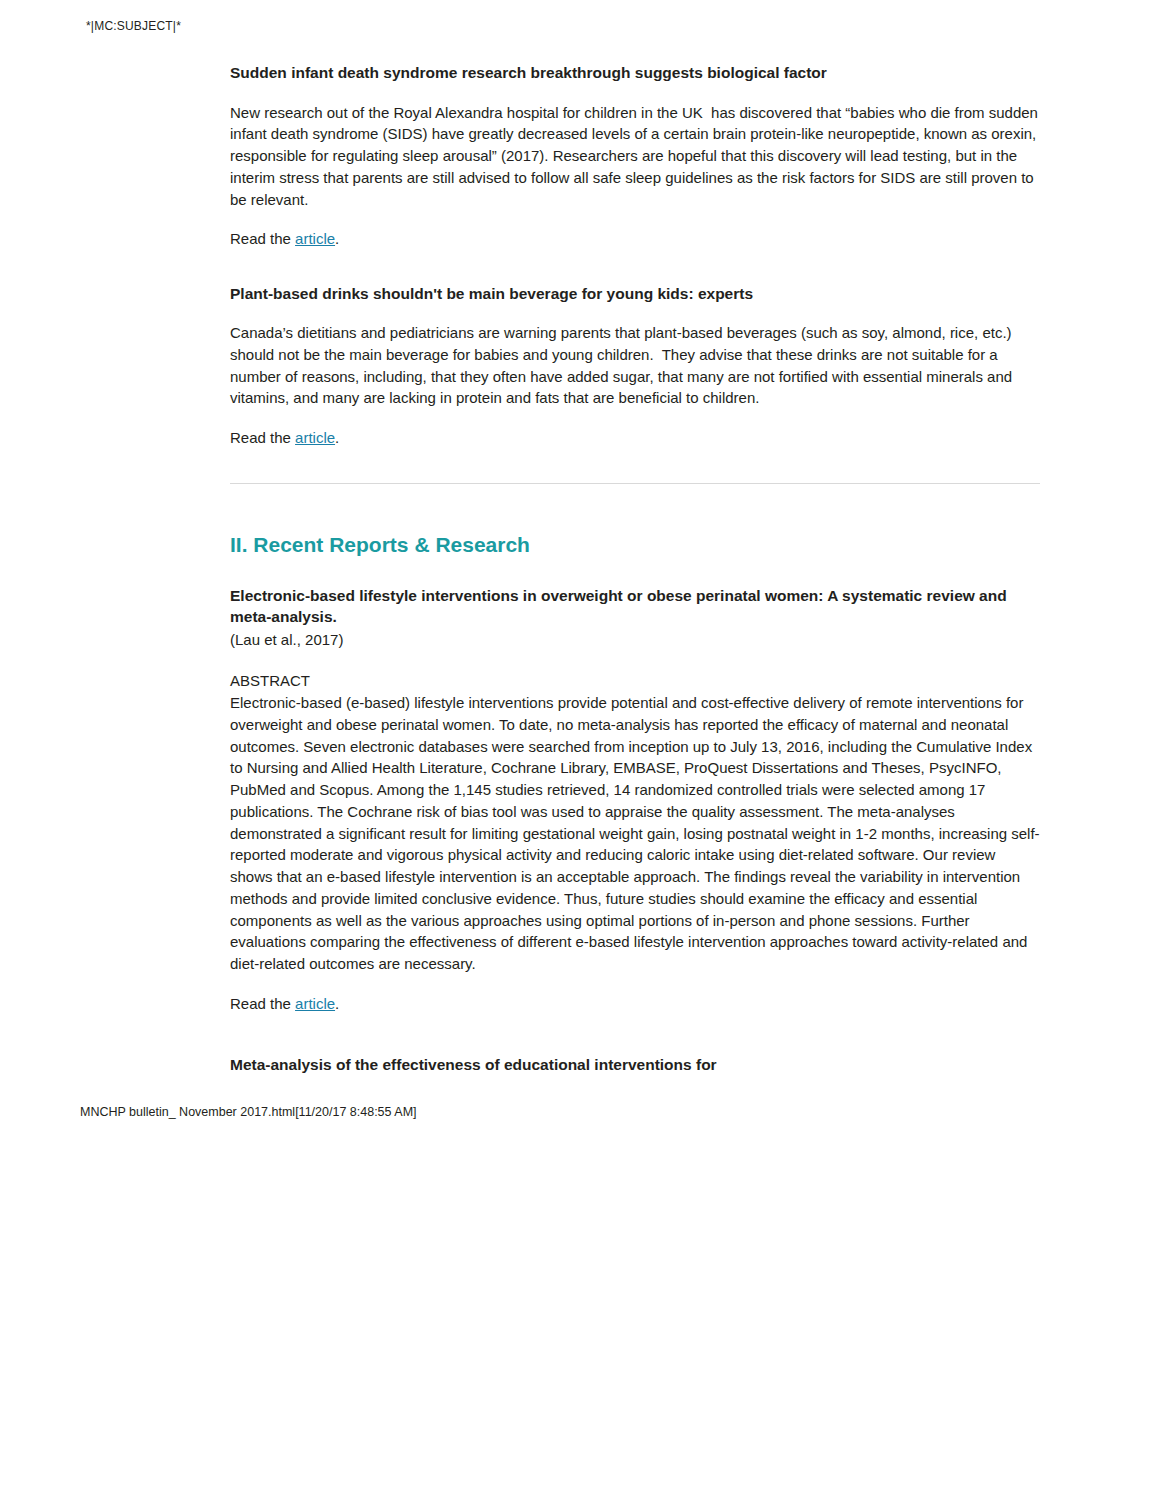*|MC:SUBJECT|*
Sudden infant death syndrome research breakthrough suggests biological factor
New research out of the Royal Alexandra hospital for children in the UK has discovered that “babies who die from sudden infant death syndrome (SIDS) have greatly decreased levels of a certain brain protein-like neuropeptide, known as orexin, responsible for regulating sleep arousal” (2017). Researchers are hopeful that this discovery will lead testing, but in the interim stress that parents are still advised to follow all safe sleep guidelines as the risk factors for SIDS are still proven to be relevant.
Read the article.
Plant-based drinks shouldn't be main beverage for young kids: experts
Canada’s dietitians and pediatricians are warning parents that plant-based beverages (such as soy, almond, rice, etc.) should not be the main beverage for babies and young children. They advise that these drinks are not suitable for a number of reasons, including, that they often have added sugar, that many are not fortified with essential minerals and vitamins, and many are lacking in protein and fats that are beneficial to children.
Read the article.
II. Recent Reports & Research
Electronic-based lifestyle interventions in overweight or obese perinatal women: A systematic review and meta-analysis.
(Lau et al., 2017)
ABSTRACT
Electronic-based (e-based) lifestyle interventions provide potential and cost-effective delivery of remote interventions for overweight and obese perinatal women. To date, no meta-analysis has reported the efficacy of maternal and neonatal outcomes. Seven electronic databases were searched from inception up to July 13, 2016, including the Cumulative Index to Nursing and Allied Health Literature, Cochrane Library, EMBASE, ProQuest Dissertations and Theses, PsycINFO, PubMed and Scopus. Among the 1,145 studies retrieved, 14 randomized controlled trials were selected among 17 publications. The Cochrane risk of bias tool was used to appraise the quality assessment. The meta-analyses demonstrated a significant result for limiting gestational weight gain, losing postnatal weight in 1-2 months, increasing self-reported moderate and vigorous physical activity and reducing caloric intake using diet-related software. Our review shows that an e-based lifestyle intervention is an acceptable approach. The findings reveal the variability in intervention methods and provide limited conclusive evidence. Thus, future studies should examine the efficacy and essential components as well as the various approaches using optimal portions of in-person and phone sessions. Further evaluations comparing the effectiveness of different e-based lifestyle intervention approaches toward activity-related and diet-related outcomes are necessary.
Read the article.
Meta-analysis of the effectiveness of educational interventions for
MNCHP bulletin_ November 2017.html[11/20/17 8:48:55 AM]